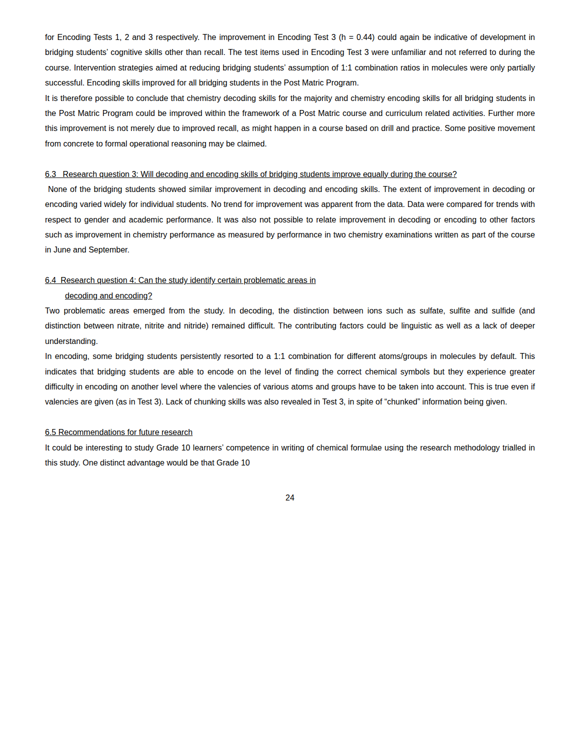for Encoding Tests 1, 2 and 3 respectively. The improvement in Encoding Test 3 (h = 0.44) could again be indicative of development in bridging students’ cognitive skills other than recall. The test items used in Encoding Test 3 were unfamiliar and not referred to during the course. Intervention strategies aimed at reducing bridging students’ assumption of 1:1 combination ratios in molecules were only partially successful. Encoding skills improved for all bridging students in the Post Matric Program.
It is therefore possible to conclude that chemistry decoding skills for the majority and chemistry encoding skills for all bridging students in the Post Matric Program could be improved within the framework of a Post Matric course and curriculum related activities. Further more this improvement is not merely due to improved recall, as might happen in a course based on drill and practice. Some positive movement from concrete to formal operational reasoning may be claimed.
6.3 Research question 3: Will decoding and encoding skills of bridging students improve equally during the course?
None of the bridging students showed similar improvement in decoding and encoding skills. The extent of improvement in decoding or encoding varied widely for individual students. No trend for improvement was apparent from the data. Data were compared for trends with respect to gender and academic performance. It was also not possible to relate improvement in decoding or encoding to other factors such as improvement in chemistry performance as measured by performance in two chemistry examinations written as part of the course in June and September.
6.4 Research question 4: Can the study identify certain problematic areas indecoding and encoding?
Two problematic areas emerged from the study. In decoding, the distinction between ions such as sulfate, sulfite and sulfide (and distinction between nitrate, nitrite and nitride) remained difficult. The contributing factors could be linguistic as well as a lack of deeper understanding.
In encoding, some bridging students persistently resorted to a 1:1 combination for different atoms/groups in molecules by default. This indicates that bridging students are able to encode on the level of finding the correct chemical symbols but they experience greater difficulty in encoding on another level where the valencies of various atoms and groups have to be taken into account. This is true even if valencies are given (as in Test 3). Lack of chunking skills was also revealed in Test 3, in spite of “chunked” information being given.
6.5 Recommendations for future research
It could be interesting to study Grade 10 learners’ competence in writing of chemical formulae using the research methodology trialled in this study. One distinct advantage would be that Grade 10
24